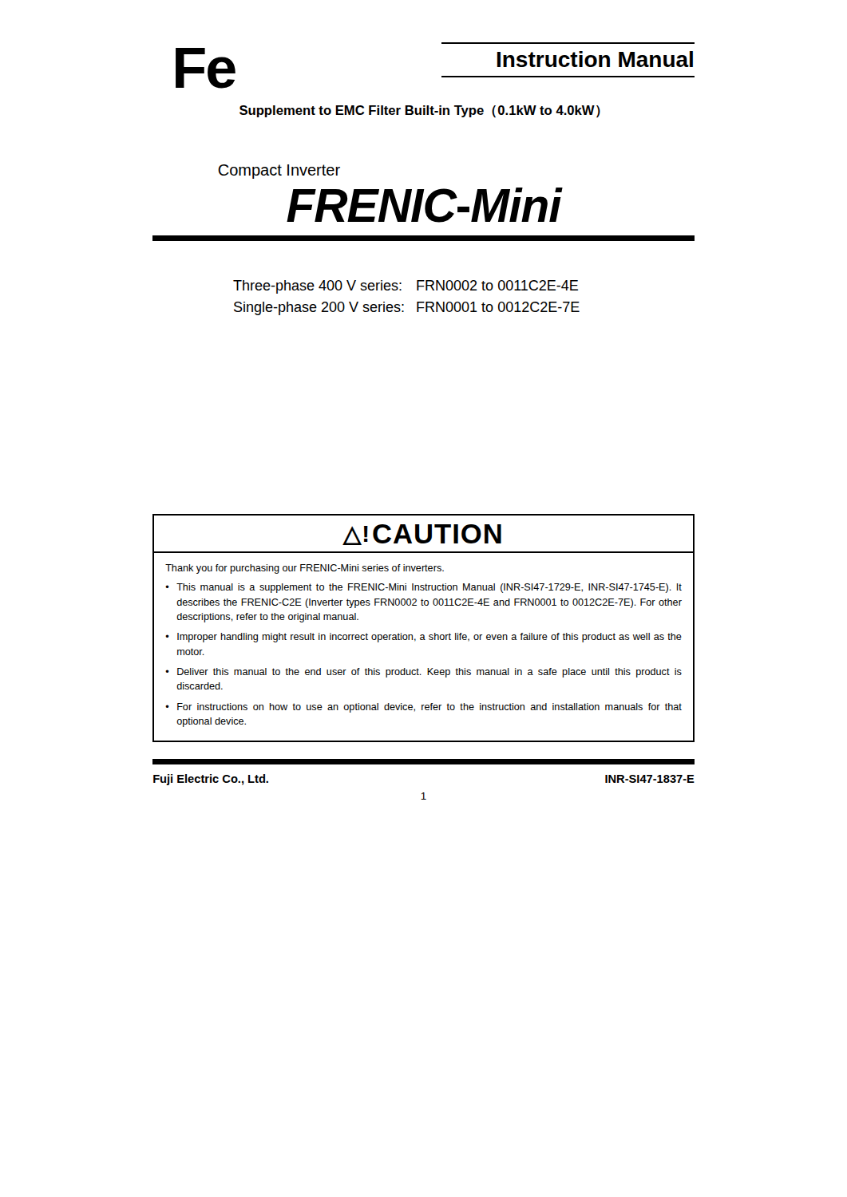Fe
Instruction Manual
Supplement to EMC Filter Built-in Type（0.1kW to 4.0kW）
Compact Inverter
FRENIC-Mini
| Three-phase 400 V series: | FRN0002 to 0011C2E-4E |
| Single-phase 200 V series: | FRN0001 to 0012C2E-7E |
△!CAUTION
Thank you for purchasing our FRENIC-Mini series of inverters.
This manual is a supplement to the FRENIC-Mini Instruction Manual (INR-SI47-1729-E, INR-SI47-1745-E). It describes the FRENIC-C2E (Inverter types FRN0002 to 0011C2E-4E and FRN0001 to 0012C2E-7E). For other descriptions, refer to the original manual.
Improper handling might result in incorrect operation, a short life, or even a failure of this product as well as the motor.
Deliver this manual to the end user of this product. Keep this manual in a safe place until this product is discarded.
For instructions on how to use an optional device, refer to the instruction and installation manuals for that optional device.
Fuji Electric Co., Ltd.
INR-SI47-1837-E
1